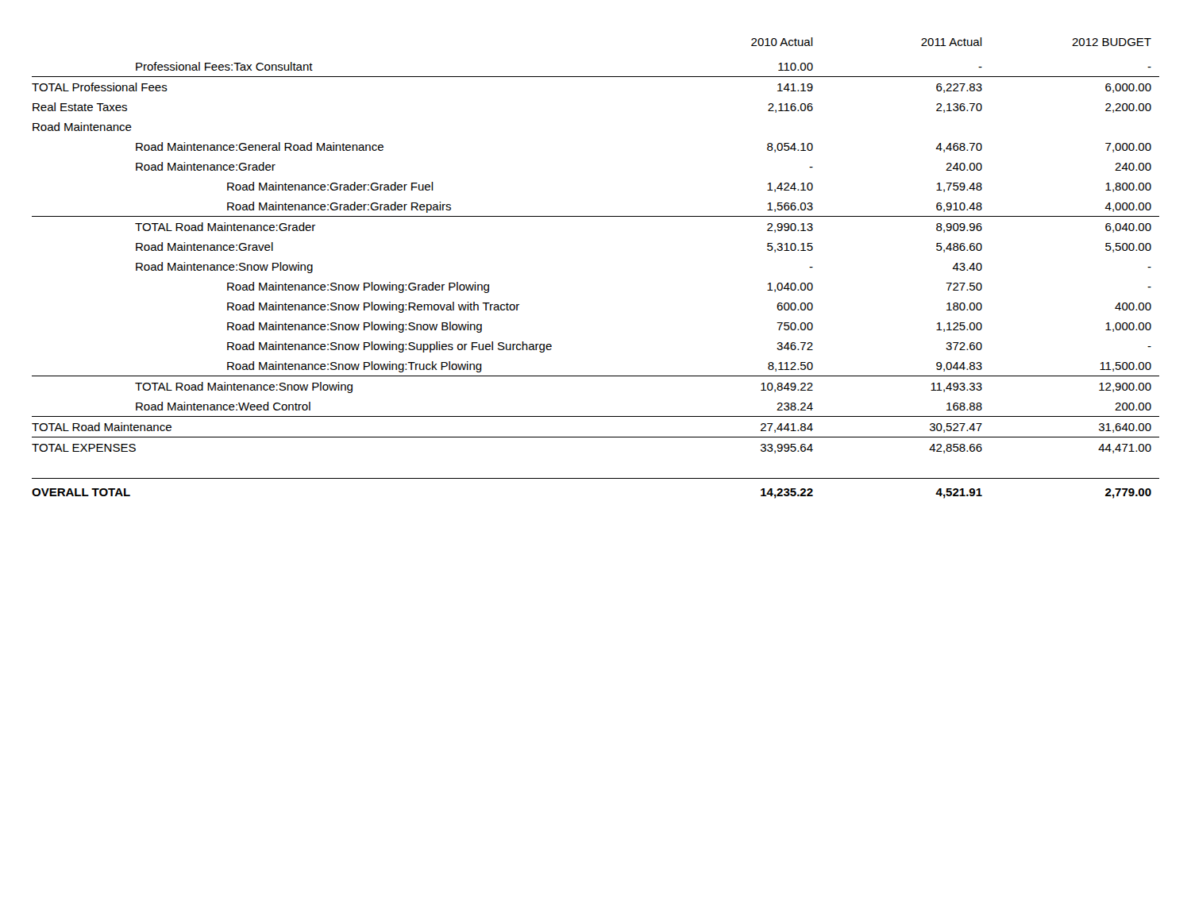| | 2010 Actual | 2011 Actual | 2012 BUDGET |
| --- | --- | --- | --- |
| Professional Fees:Tax Consultant | 110.00 | - | - |
| TOTAL Professional Fees | 141.19 | 6,227.83 | 6,000.00 |
| Real Estate Taxes | 2,116.06 | 2,136.70 | 2,200.00 |
| Road Maintenance | | | |
| Road Maintenance:General Road Maintenance | 8,054.10 | 4,468.70 | 7,000.00 |
| Road Maintenance:Grader | - | 240.00 | 240.00 |
| Road Maintenance:Grader:Grader Fuel | 1,424.10 | 1,759.48 | 1,800.00 |
| Road Maintenance:Grader:Grader Repairs | 1,566.03 | 6,910.48 | 4,000.00 |
| TOTAL Road Maintenance:Grader | 2,990.13 | 8,909.96 | 6,040.00 |
| Road Maintenance:Gravel | 5,310.15 | 5,486.60 | 5,500.00 |
| Road Maintenance:Snow Plowing | - | 43.40 | - |
| Road Maintenance:Snow Plowing:Grader Plowing | 1,040.00 | 727.50 | - |
| Road Maintenance:Snow Plowing:Removal with Tractor | 600.00 | 180.00 | 400.00 |
| Road Maintenance:Snow Plowing:Snow Blowing | 750.00 | 1,125.00 | 1,000.00 |
| Road Maintenance:Snow Plowing:Supplies or Fuel Surcharge | 346.72 | 372.60 | - |
| Road Maintenance:Snow Plowing:Truck Plowing | 8,112.50 | 9,044.83 | 11,500.00 |
| TOTAL Road Maintenance:Snow Plowing | 10,849.22 | 11,493.33 | 12,900.00 |
| Road Maintenance:Weed Control | 238.24 | 168.88 | 200.00 |
| TOTAL Road Maintenance | 27,441.84 | 30,527.47 | 31,640.00 |
| TOTAL EXPENSES | 33,995.64 | 42,858.66 | 44,471.00 |
| OVERALL TOTAL | 14,235.22 | 4,521.91 | 2,779.00 |